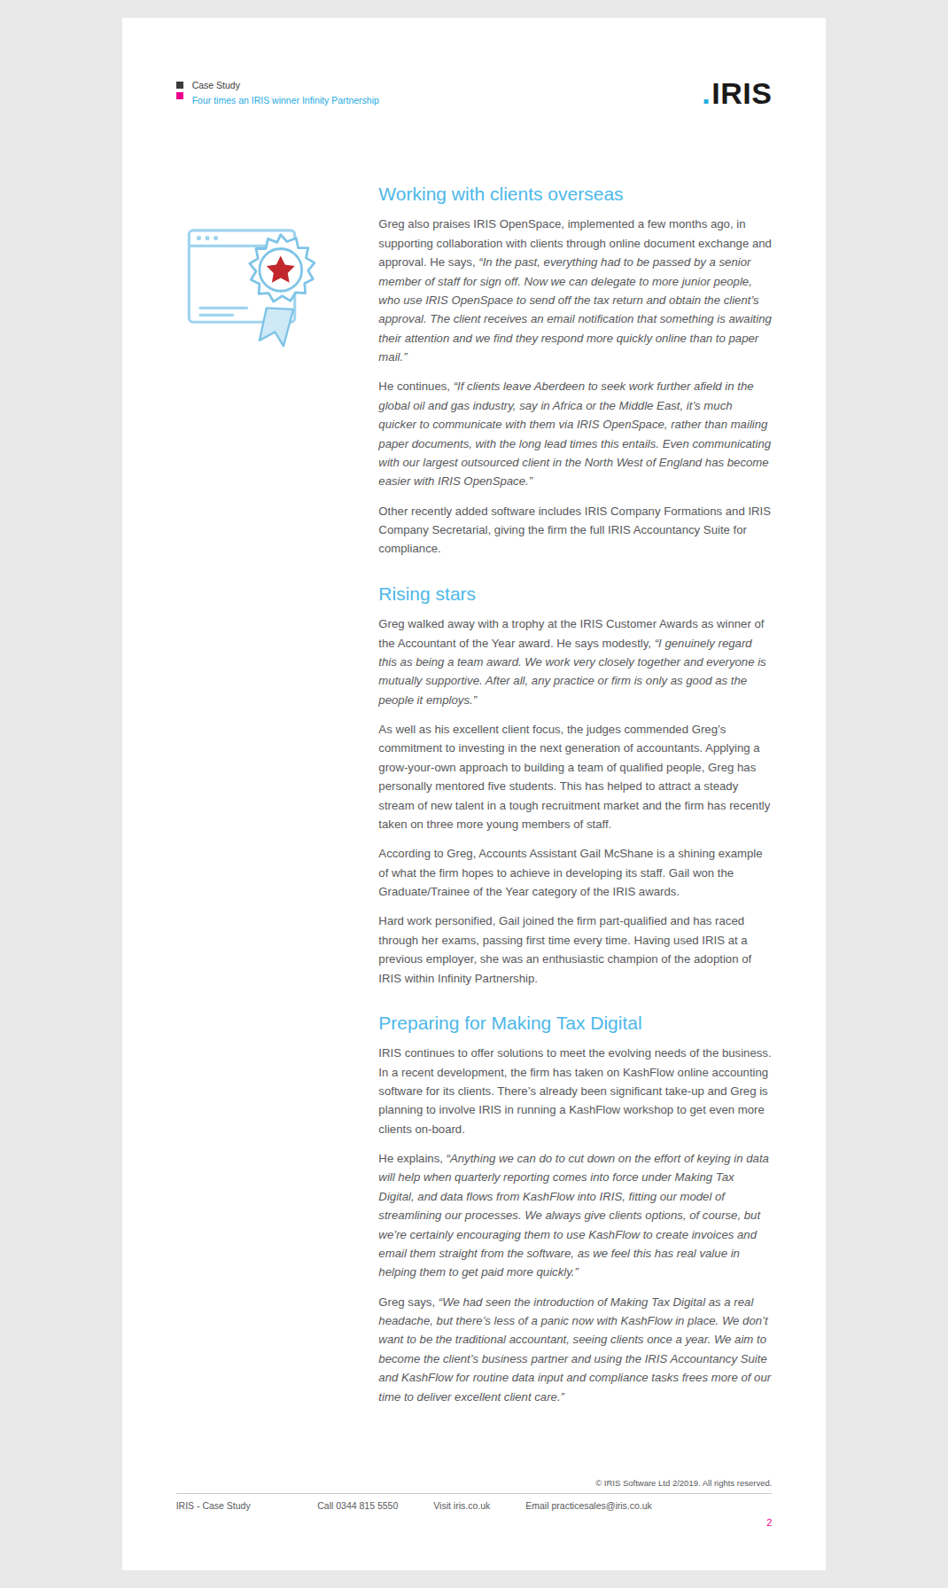Case Study
Four times an IRIS winner Infinity Partnership
. IRIS
Working with clients overseas
Greg also praises IRIS OpenSpace, implemented a few months ago, in supporting collaboration with clients through online document exchange and approval. He says, “In the past, everything had to be passed by a senior member of staff for sign off. Now we can delegate to more junior people, who use IRIS OpenSpace to send off the tax return and obtain the client’s approval. The client receives an email notification that something is awaiting their attention and we find they respond more quickly online than to paper mail.”
He continues, “If clients leave Aberdeen to seek work further afield in the global oil and gas industry, say in Africa or the Middle East, it’s much quicker to communicate with them via IRIS OpenSpace, rather than mailing paper documents, with the long lead times this entails. Even communicating with our largest outsourced client in the North West of England has become easier with IRIS OpenSpace.”
Other recently added software includes IRIS Company Formations and IRIS Company Secretarial, giving the firm the full IRIS Accountancy Suite for compliance.
Rising stars
Greg walked away with a trophy at the IRIS Customer Awards as winner of the Accountant of the Year award. He says modestly, “I genuinely regard this as being a team award. We work very closely together and everyone is mutually supportive. After all, any practice or firm is only as good as the people it employs.”
As well as his excellent client focus, the judges commended Greg’s commitment to investing in the next generation of accountants. Applying a grow-your-own approach to building a team of qualified people, Greg has personally mentored five students. This has helped to attract a steady stream of new talent in a tough recruitment market and the firm has recently taken on three more young members of staff.
According to Greg, Accounts Assistant Gail McShane is a shining example of what the firm hopes to achieve in developing its staff. Gail won the Graduate/Trainee of the Year category of the IRIS awards.
Hard work personified, Gail joined the firm part-qualified and has raced through her exams, passing first time every time. Having used IRIS at a previous employer, she was an enthusiastic champion of the adoption of IRIS within Infinity Partnership.
Preparing for Making Tax Digital
IRIS continues to offer solutions to meet the evolving needs of the business. In a recent development, the firm has taken on KashFlow online accounting software for its clients. There’s already been significant take-up and Greg is planning to involve IRIS in running a KashFlow workshop to get even more clients on-board.
He explains, “Anything we can do to cut down on the effort of keying in data will help when quarterly reporting comes into force under Making Tax Digital, and data flows from KashFlow into IRIS, fitting our model of streamlining our processes. We always give clients options, of course, but we’re certainly encouraging them to use KashFlow to create invoices and email them straight from the software, as we feel this has real value in helping them to get paid more quickly.”
Greg says, “We had seen the introduction of Making Tax Digital as a real headache, but there’s less of a panic now with KashFlow in place. We don’t want to be the traditional accountant, seeing clients once a year. We aim to become the client’s business partner and using the IRIS Accountancy Suite and KashFlow for routine data input and compliance tasks frees more of our time to deliver excellent client care.”
© IRIS Software Ltd 2/2019. All rights reserved.
IRIS - Case Study
Call 0344 815 5550 Visit iris.co.uk Email practicesales@iris.co.uk
2